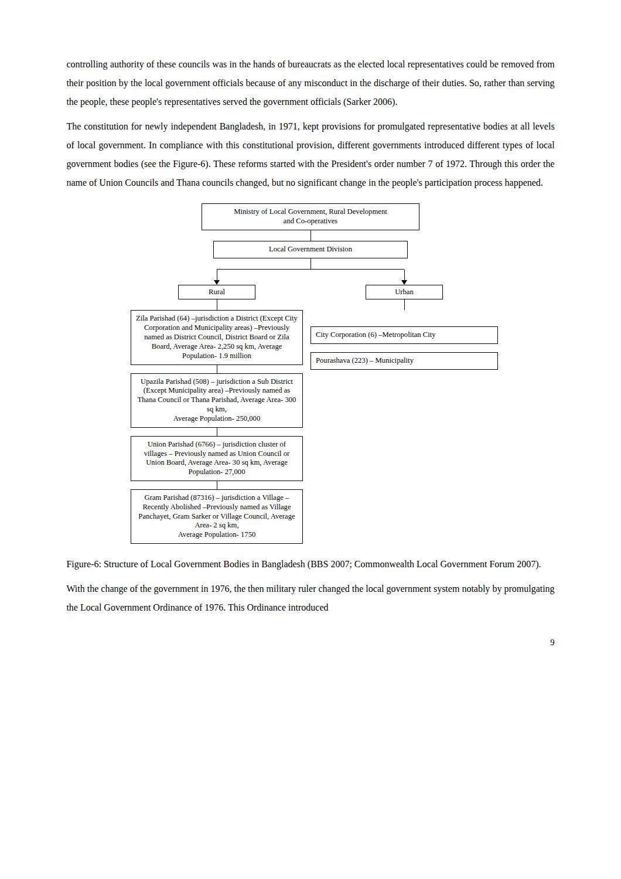controlling authority of these councils was in the hands of bureaucrats as the elected local representatives could be removed from their position by the local government officials because of any misconduct in the discharge of their duties. So, rather than serving the people, these people's representatives served the government officials (Sarker 2006).
The constitution for newly independent Bangladesh, in 1971, kept provisions for promulgated representative bodies at all levels of local government. In compliance with this constitutional provision, different governments introduced different types of local government bodies (see the Figure-6). These reforms started with the President's order number 7 of 1972. Through this order the name of Union Councils and Thana councils changed, but no significant change in the people's participation process happened.
Ministry of Local Government, Rural Development
and Co-operatives
Local Government Division
| Rural | Urban |
| Zila Parishad (64) –jurisdiction a District (Except City Corporation and Municipality areas) –Previously named as District Council, District Board or Zila Board, Average Area- 2,250 sq km, Average Population- 1.9 million Upazila Parishad (508) – jurisdiction a Sub District (Except Municipality area) –Previously named as Thana Council or Thana Parishad, Average Area- 300 sq km, Average Population- 250,000 Union Parishad (6766) – jurisdiction cluster of villages – Previously named as Union Council or Union Board, Average Area- 30 sq km, Average Population- 27,000 Gram Parishad (87316) – jurisdiction a Village –Recently Abolished –Previously named as Village Panchayet, Gram Sarker or Village Council, Average Area- 2 sq km, Average Population- 1750 | City Corporation (6) –Metropolitan City Pourashava (223) – Municipality |
Figure-6: Structure of Local Government Bodies in Bangladesh (BBS 2007; Commonwealth Local Government Forum 2007).
With the change of the government in 1976, the then military ruler changed the local government system notably by promulgating the Local Government Ordinance of 1976. This Ordinance introduced
9